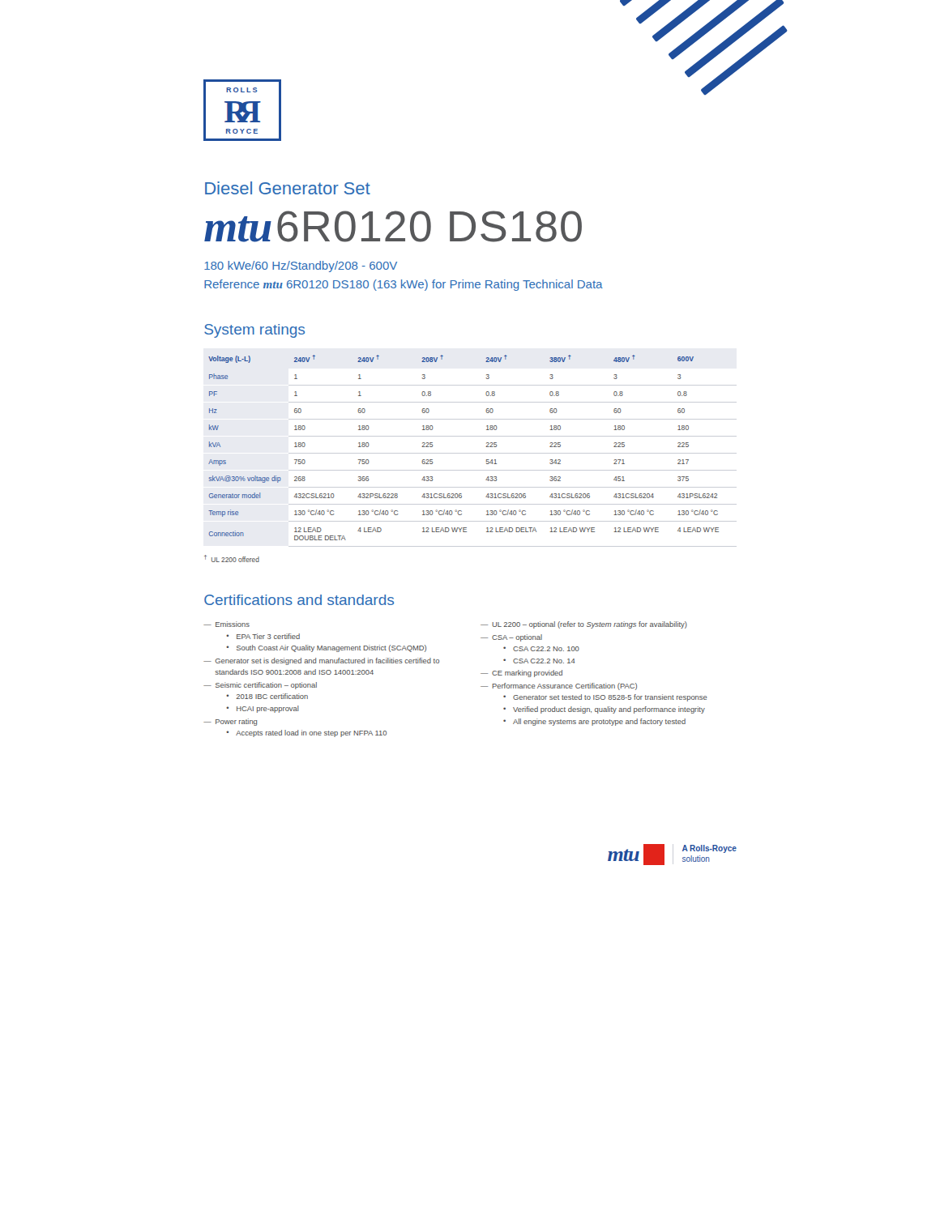ROLLS
RR
ROYCE
Diesel Generator Set
mtu 6R0120 DS180
180 kWe/60 Hz/Standby/208 - 600V
Reference mtu 6R0120 DS180 (163 kWe) for Prime Rating Technical Data
System ratings
| Voltage (L-L) | 240V † | 240V † | 208V † | 240V † | 380V † | 480V † | 600V |
| --- | --- | --- | --- | --- | --- | --- | --- |
| Phase | 1 | 1 | 3 | 3 | 3 | 3 | 3 |
| PF | 1 | 1 | 0.8 | 0.8 | 0.8 | 0.8 | 0.8 |
| Hz | 60 | 60 | 60 | 60 | 60 | 60 | 60 |
| kW | 180 | 180 | 180 | 180 | 180 | 180 | 180 |
| kVA | 180 | 180 | 225 | 225 | 225 | 225 | 225 |
| Amps | 750 | 750 | 625 | 541 | 342 | 271 | 217 |
| skVA@30% voltage dip | 268 | 366 | 433 | 433 | 362 | 451 | 375 |
| Generator model | 432CSL6210 | 432PSL6228 | 431CSL6206 | 431CSL6206 | 431CSL6206 | 431CSL6204 | 431PSL6242 |
| Temp rise | 130 °C/40 °C | 130 °C/40 °C | 130 °C/40 °C | 130 °C/40 °C | 130 °C/40 °C | 130 °C/40 °C | 130 °C/40 °C |
| Connection | 12 LEAD DOUBLE DELTA | 4 LEAD | 12 LEAD WYE | 12 LEAD DELTA | 12 LEAD WYE | 12 LEAD WYE | 4 LEAD WYE |
† UL 2200 offered
Certifications and standards
Emissions
EPA Tier 3 certified
South Coast Air Quality Management District (SCAQMD)
Generator set is designed and manufactured in facilities certified to standards ISO 9001:2008 and ISO 14001:2004
Seismic certification – optional
2018 IBC certification
HCAI pre-approval
Power rating
Accepts rated load in one step per NFPA 110
UL 2200 – optional (refer to System ratings for availability)
CSA – optional
CSA C22.2 No. 100
CSA C22.2 No. 14
CE marking provided
Performance Assurance Certification (PAC)
Generator set tested to ISO 8528-5 for transient response
Verified product design, quality and performance integrity
All engine systems are prototype and factory tested
mtu
A Rolls-Royce
solution